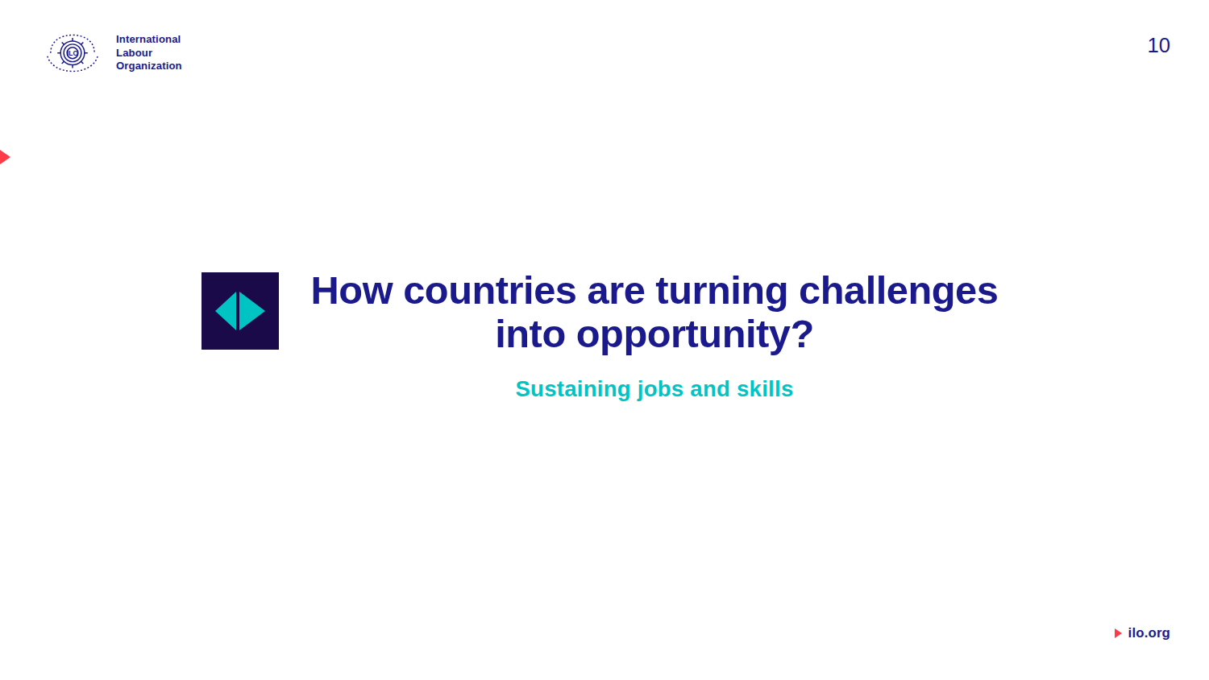ILO
International
Labour
Organization
10
How countries are turning challenges into opportunity?
Sustaining jobs and skills
ilo.org